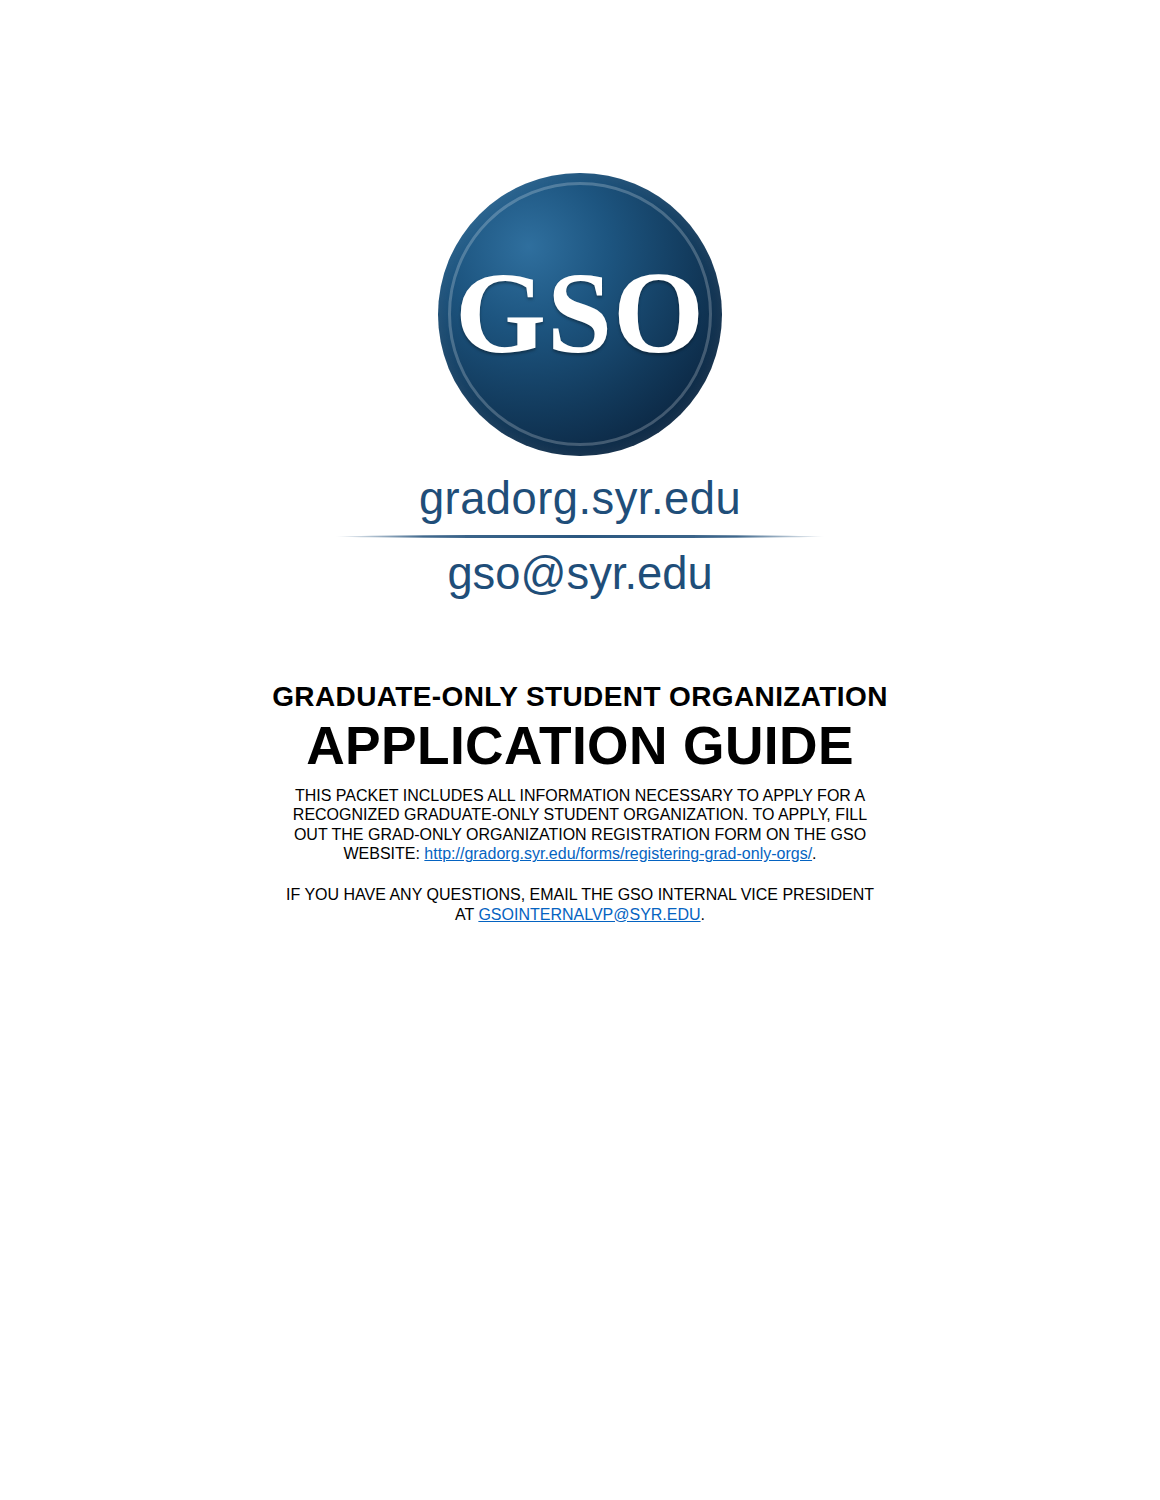GSO
gradorg.syr.edu
gso@syr.edu
GRADUATE-ONLY STUDENT ORGANIZATION
APPLICATION GUIDE
THIS PACKET INCLUDES ALL INFORMATION NECESSARY TO APPLY FOR A RECOGNIZED GRADUATE-ONLY STUDENT ORGANIZATION. TO APPLY, FILL OUT THE GRAD-ONLY ORGANIZATION REGISTRATION FORM ON THE GSO WEBSITE: http://gradorg.syr.edu/forms/registering-grad-only-orgs/.
IF YOU HAVE ANY QUESTIONS, EMAIL THE GSO INTERNAL VICE PRESIDENT AT GSOINTERNALVP@SYR.EDU.